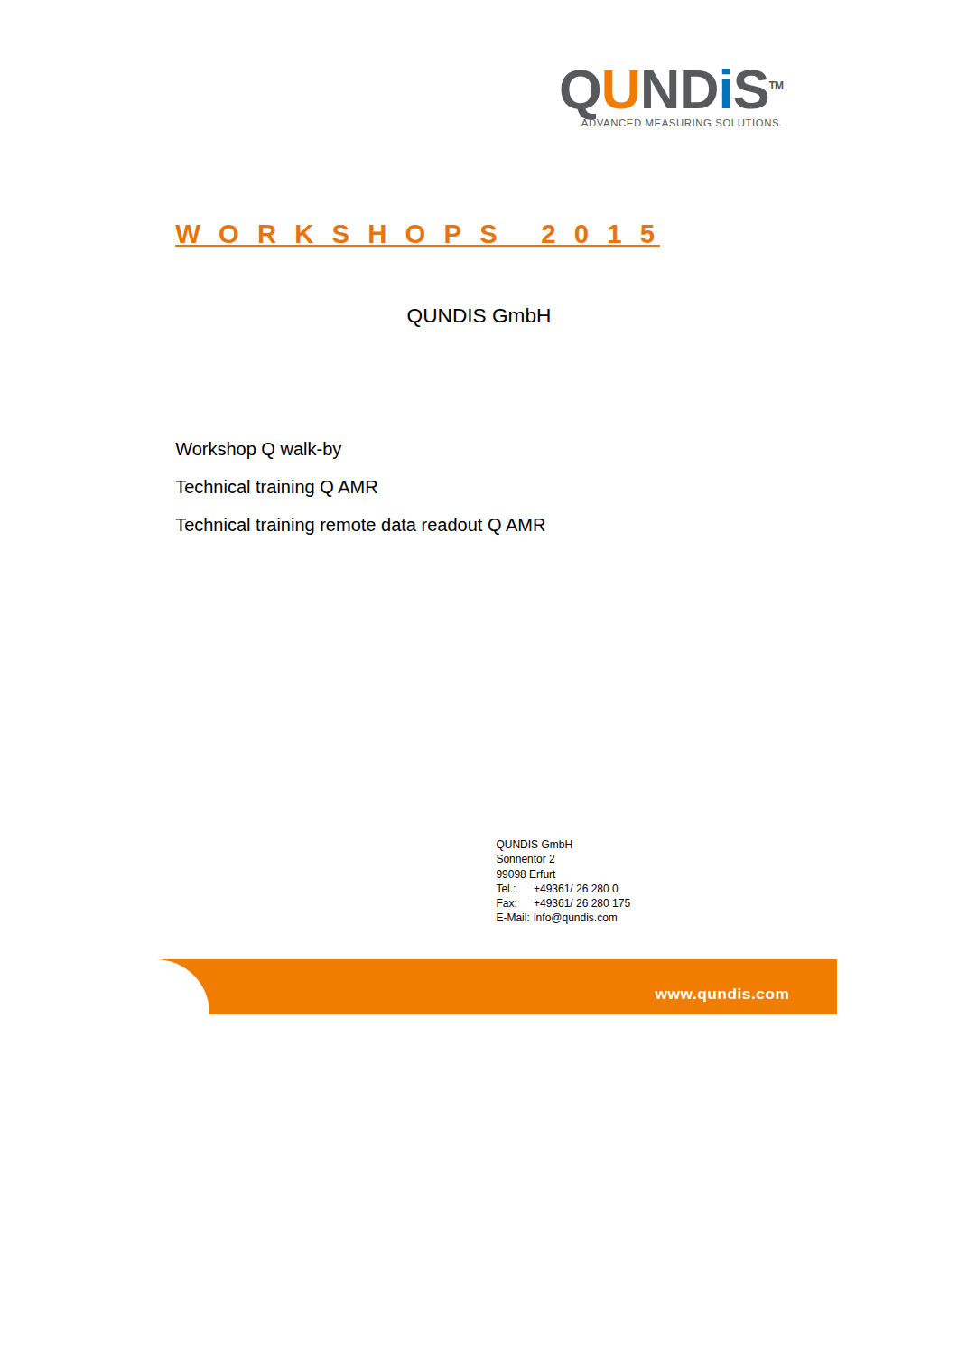QUND iSTM
Advanced Measuring Solutions.
W O R K S H O P S 2 0 1 5
QUNDIS GmbH
Workshop Q walk-by
Technical training Q AMR
Technical training remote data readout Q AMR
QUNDIS GmbH
Sonnentor 2
99098 Erfurt
Tel.:+49361/ 26 280 0
Fax:+49361/ 26 280 175
E-Mail: info@qundis.com
www.qundis.com